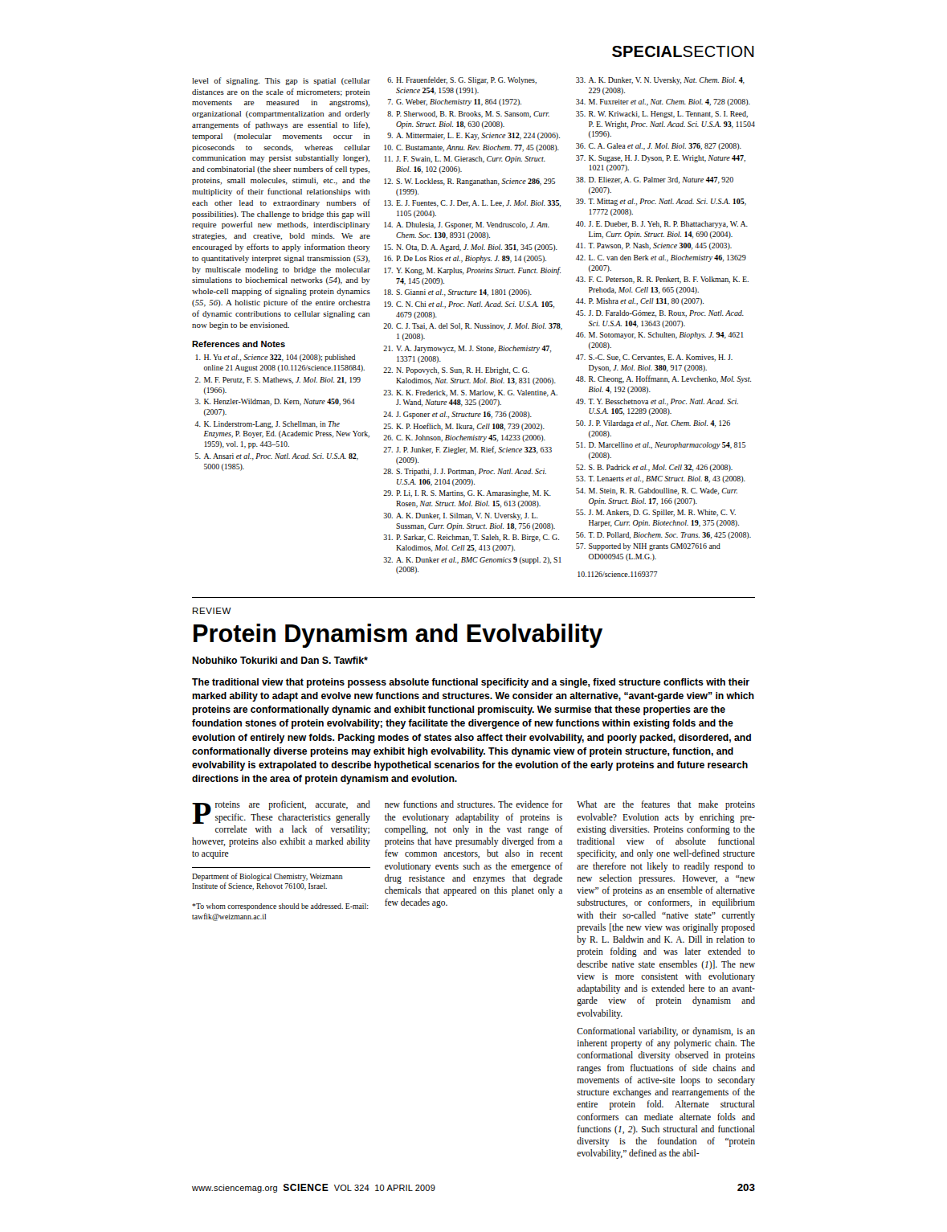SPECIAL SECTION
level of signaling. This gap is spatial (cellular distances are on the scale of micrometers; protein movements are measured in angstroms), organizational (compartmentalization and orderly arrangements of pathways are essential to life), temporal (molecular movements occur in picoseconds to seconds, whereas cellular communication may persist substantially longer), and combinatorial (the sheer numbers of cell types, proteins, small molecules, stimuli, etc., and the multiplicity of their functional relationships with each other lead to extraordinary numbers of possibilities). The challenge to bridge this gap will require powerful new methods, interdisciplinary strategies, and creative, bold minds. We are encouraged by efforts to apply information theory to quantitatively interpret signal transmission (53), by multiscale modeling to bridge the molecular simulations to biochemical networks (54), and by whole-cell mapping of signaling protein dynamics (55, 56). A holistic picture of the entire orchestra of dynamic contributions to cellular signaling can now begin to be envisioned.
References and Notes
H. Yu et al., Science 322, 104 (2008); published online 21 August 2008 (10.1126/science.1158684).
M. F. Perutz, F. S. Mathews, J. Mol. Biol. 21, 199 (1966).
K. Henzler-Wildman, D. Kern, Nature 450, 964 (2007).
K. Linderstrom-Lang, J. Schellman, in The Enzymes, P. Boyer, Ed. (Academic Press, New York, 1959), vol. 1, pp. 443–510.
A. Ansari et al., Proc. Natl. Acad. Sci. U.S.A. 82, 5000 (1985).
H. Frauenfelder, S. G. Sligar, P. G. Wolynes, Science 254, 1598 (1991).
G. Weber, Biochemistry 11, 864 (1972).
P. Sherwood, B. R. Brooks, M. S. Sansom, Curr. Opin. Struct. Biol. 18, 630 (2008).
A. Mittermaier, L. E. Kay, Science 312, 224 (2006).
C. Bustamante, Annu. Rev. Biochem. 77, 45 (2008).
J. F. Swain, L. M. Gierasch, Curr. Opin. Struct. Biol. 16, 102 (2006).
S. W. Lockless, R. Ranganathan, Science 286, 295 (1999).
E. J. Fuentes, C. J. Der, A. L. Lee, J. Mol. Biol. 335, 1105 (2004).
A. Dhulesia, J. Gsponer, M. Vendruscolo, J. Am. Chem. Soc. 130, 8931 (2008).
N. Ota, D. A. Agard, J. Mol. Biol. 351, 345 (2005).
P. De Los Rios et al., Biophys. J. 89, 14 (2005).
Y. Kong, M. Karplus, Proteins Struct. Funct. Bioinf. 74, 145 (2009).
S. Gianni et al., Structure 14, 1801 (2006).
C. N. Chi et al., Proc. Natl. Acad. Sci. U.S.A. 105, 4679 (2008).
C. J. Tsai, A. del Sol, R. Nussinov, J. Mol. Biol. 378, 1 (2008).
V. A. Jarymowycz, M. J. Stone, Biochemistry 47, 13371 (2008).
N. Popovych, S. Sun, R. H. Ebright, C. G. Kalodimos, Nat. Struct. Mol. Biol. 13, 831 (2006).
K. K. Frederick, M. S. Marlow, K. G. Valentine, A. J. Wand, Nature 448, 325 (2007).
J. Gsponer et al., Structure 16, 736 (2008).
K. P. Hoeflich, M. Ikura, Cell 108, 739 (2002).
C. K. Johnson, Biochemistry 45, 14233 (2006).
J. P. Junker, F. Ziegler, M. Rief, Science 323, 633 (2009).
S. Tripathi, J. J. Portman, Proc. Natl. Acad. Sci. U.S.A. 106, 2104 (2009).
P. Li, I. R. S. Martins, G. K. Amarasinghe, M. K. Rosen, Nat. Struct. Mol. Biol. 15, 613 (2008).
A. K. Dunker, I. Silman, V. N. Uversky, J. L. Sussman, Curr. Opin. Struct. Biol. 18, 756 (2008).
P. Sarkar, C. Reichman, T. Saleh, R. B. Birge, C. G. Kalodimos, Mol. Cell 25, 413 (2007).
A. K. Dunker et al., BMC Genomics 9 (suppl. 2), S1 (2008).
A. K. Dunker, V. N. Uversky, Nat. Chem. Biol. 4, 229 (2008).
M. Fuxreiter et al., Nat. Chem. Biol. 4, 728 (2008).
R. W. Kriwacki, L. Hengst, L. Tennant, S. I. Reed, P. E. Wright, Proc. Natl. Acad. Sci. U.S.A. 93, 11504 (1996).
C. A. Galea et al., J. Mol. Biol. 376, 827 (2008).
K. Sugase, H. J. Dyson, P. E. Wright, Nature 447, 1021 (2007).
D. Eliezer, A. G. Palmer 3rd, Nature 447, 920 (2007).
T. Mittag et al., Proc. Natl. Acad. Sci. U.S.A. 105, 17772 (2008).
J. E. Dueber, B. J. Yeh, R. P. Bhattacharyya, W. A. Lim, Curr. Opin. Struct. Biol. 14, 690 (2004).
T. Pawson, P. Nash, Science 300, 445 (2003).
L. C. van den Berk et al., Biochemistry 46, 13629 (2007).
F. C. Peterson, R. R. Penkert, B. F. Volkman, K. E. Prehoda, Mol. Cell 13, 665 (2004).
P. Mishra et al., Cell 131, 80 (2007).
J. D. Faraldo-Gómez, B. Roux, Proc. Natl. Acad. Sci. U.S.A. 104, 13643 (2007).
M. Sotomayor, K. Schulten, Biophys. J. 94, 4621 (2008).
S.-C. Sue, C. Cervantes, E. A. Komives, H. J. Dyson, J. Mol. Biol. 380, 917 (2008).
R. Cheong, A. Hoffmann, A. Levchenko, Mol. Syst. Biol. 4, 192 (2008).
T. Y. Besschetnova et al., Proc. Natl. Acad. Sci. U.S.A. 105, 12289 (2008).
J. P. Vilardaga et al., Nat. Chem. Biol. 4, 126 (2008).
D. Marcellino et al., Neuropharmacology 54, 815 (2008).
S. B. Padrick et al., Mol. Cell 32, 426 (2008).
T. Lenaerts et al., BMC Struct. Biol. 8, 43 (2008).
M. Stein, R. R. Gabdoulline, R. C. Wade, Curr. Opin. Struct. Biol. 17, 166 (2007).
J. M. Ankers, D. G. Spiller, M. R. White, C. V. Harper, Curr. Opin. Biotechnol. 19, 375 (2008).
T. D. Pollard, Biochem. Soc. Trans. 36, 425 (2008).
Supported by NIH grants GM027616 and OD000945 (L.M.G.).
10.1126/science.1169377
REVIEW
Protein Dynamism and Evolvability
Nobuhiko Tokuriki and Dan S. Tawfik*
The traditional view that proteins possess absolute functional specificity and a single, fixed structure conflicts with their marked ability to adapt and evolve new functions and structures. We consider an alternative, “avant-garde view” in which proteins are conformationally dynamic and exhibit functional promiscuity. We surmise that these properties are the foundation stones of protein evolvability; they facilitate the divergence of new functions within existing folds and the evolution of entirely new folds. Packing modes of states also affect their evolvability, and poorly packed, disordered, and conformationally diverse proteins may exhibit high evolvability. This dynamic view of protein structure, function, and evolvability is extrapolated to describe hypothetical scenarios for the evolution of the early proteins and future research directions in the area of protein dynamism and evolution.
Proteins are proficient, accurate, and specific. These characteristics generally correlate with a lack of versatility; however, proteins also exhibit a marked ability to acquire
Department of Biological Chemistry, Weizmann Institute of Science, Rehovot 76100, Israel.
*To whom correspondence should be addressed. E-mail: tawfik@weizmann.ac.il
new functions and structures. The evidence for the evolutionary adaptability of proteins is compelling, not only in the vast range of proteins that have presumably diverged from a few common ancestors, but also in recent evolutionary events such as the emergence of drug resistance and enzymes that degrade chemicals that appeared on this planet only a few decades ago.
What are the features that make proteins evolvable? Evolution acts by enriching pre-existing diversities. Proteins conforming to the traditional view of absolute functional specificity, and only one well-defined structure are therefore not likely to readily respond to new selection pressures. However, a “new view” of proteins as an ensemble of alternative substructures, or conformers, in equilibrium with their so-called “native state” currently prevails [the new view was originally proposed by R. L. Baldwin and K. A. Dill in relation to protein folding and was later extended to describe native state ensembles (1)]. The new view is more consistent with evolutionary adaptability and is extended here to an avant-garde view of protein dynamism and evolvability.
Conformational variability, or dynamism, is an inherent property of any polymeric chain. The conformational diversity observed in proteins ranges from fluctuations of side chains and movements of active-site loops to secondary structure exchanges and rearrangements of the entire protein fold. Alternate structural conformers can mediate alternate folds and functions (1, 2). Such structural and functional diversity is the foundation of “protein evolvability,” defined as the abil-
www.sciencemag.org SCIENCE VOL 324 10 APRIL 2009
203